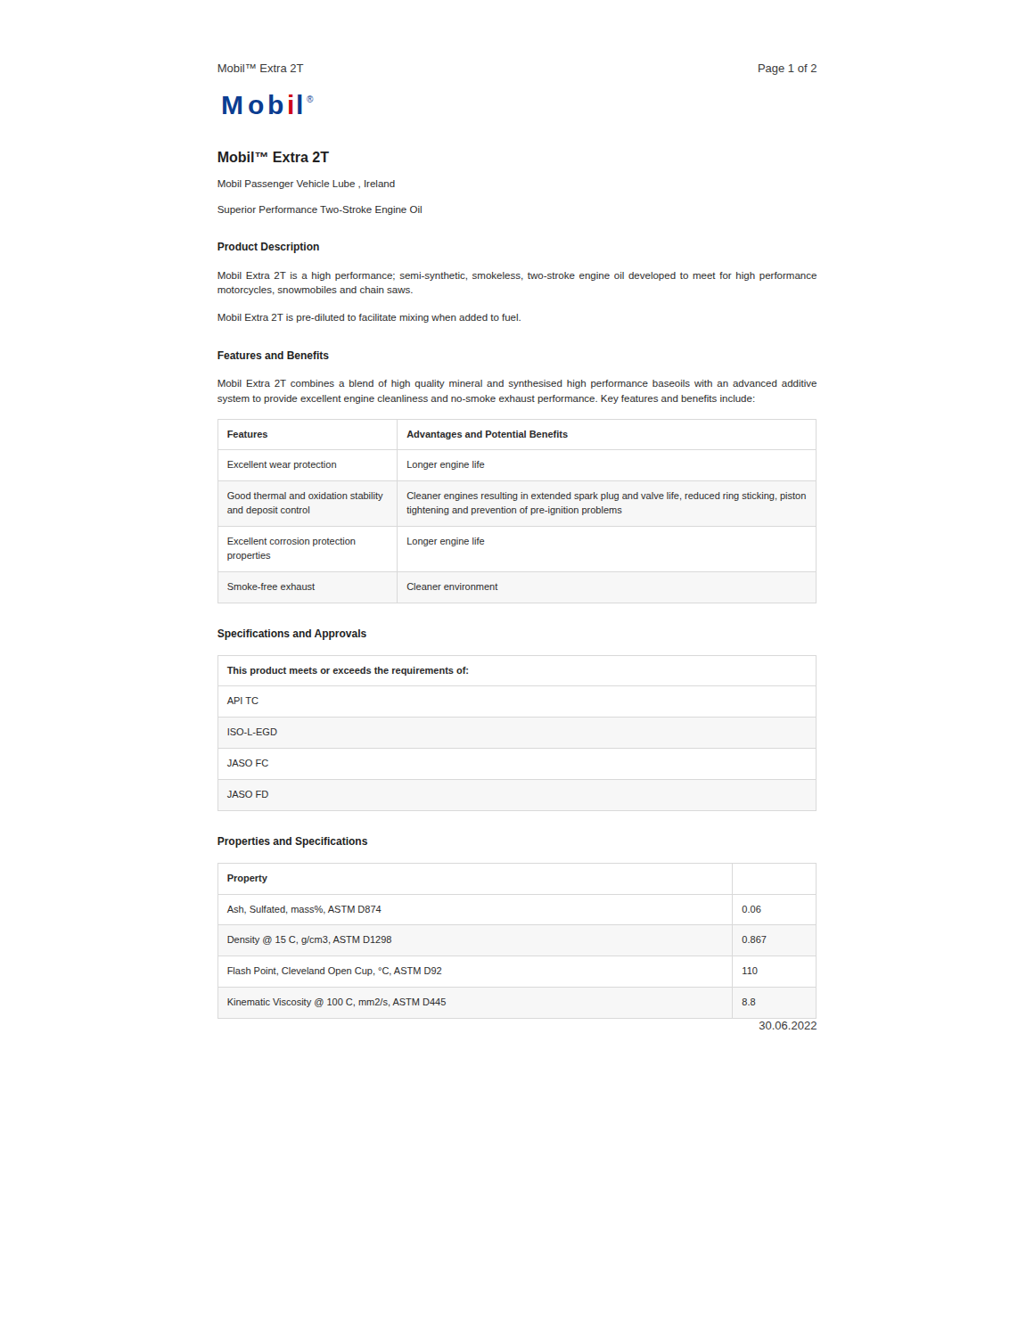Mobil™ Extra 2T Page 1 of 2
M o b i l ®
Mobil™ Extra 2T
Mobil Passenger Vehicle Lube , Ireland
Superior Performance Two-Stroke Engine Oil
Product Description
Mobil Extra 2T is a high performance; semi-synthetic, smokeless, two-stroke engine oil developed to meet for high performance motorcycles, snowmobiles and chain saws.
Mobil Extra 2T is pre-diluted to facilitate mixing when added to fuel.
Features and Benefits
Mobil Extra 2T combines a blend of high quality mineral and synthesised high performance baseoils with an advanced additive system to provide excellent engine cleanliness and no-smoke exhaust performance. Key features and benefits include:
| Features | Advantages and Potential Benefits |
| --- | --- |
| Excellent wear protection | Longer engine life |
| Good thermal and oxidation stability and deposit control | Cleaner engines resulting in extended spark plug and valve life, reduced ring sticking, piston tightening and prevention of pre-ignition problems |
| Excellent corrosion protection properties | Longer engine life |
| Smoke-free exhaust | Cleaner environment |
Specifications and Approvals
| This product meets or exceeds the requirements of: |
| --- |
| API TC |
| ISO-L-EGD |
| JASO FC |
| JASO FD |
Properties and Specifications
| Property | |
| --- | --- |
| Ash, Sulfated, mass%, ASTM D874 | 0.06 |
| Density @ 15 C, g/cm3, ASTM D1298 | 0.867 |
| Flash Point, Cleveland Open Cup, °C, ASTM D92 | 110 |
| Kinematic Viscosity @ 100 C, mm2/s, ASTM D445 | 8.8 |
30.06.2022